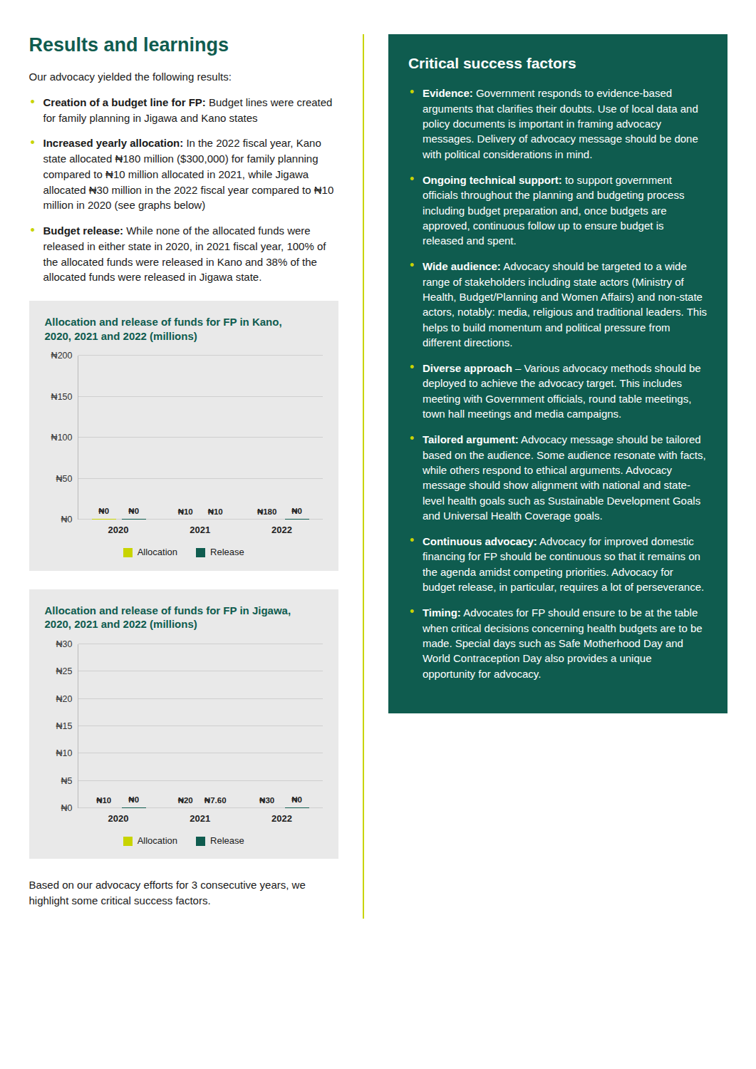Results and learnings
Our advocacy yielded the following results:
Creation of a budget line for FP: Budget lines were created for family planning in Jigawa and Kano states
Increased yearly allocation: In the 2022 fiscal year, Kano state allocated ₦180 million ($300,000) for family planning compared to ₦10 million allocated in 2021, while Jigawa allocated ₦30 million in the 2022 fiscal year compared to ₦10 million in 2020 (see graphs below)
Budget release: While none of the allocated funds were released in either state in 2020, in 2021 fiscal year, 100% of the allocated funds were released in Kano and 38% of the allocated funds were released in Jigawa state.
Allocation and release of funds for FP in Kano,
2020, 2021 and 2022 (millions)
₦200
₦150
₦100
₦50
₦0
₦0
₦0
₦10
₦10
₦180
₦0
202020212022
Allocation Release
Allocation and release of funds for FP in Jigawa,
2020, 2021 and 2022 (millions)
₦30
₦25
₦20
₦15
₦10
₦5
₦0
₦10
₦0
₦20
₦7.60
₦30
₦0
202020212022
Allocation Release
Based on our advocacy efforts for 3 consecutive years, we highlight some critical success factors.
Critical success factors
Evidence: Government responds to evidence-based arguments that clarifies their doubts. Use of local data and policy documents is important in framing advocacy messages. Delivery of advocacy message should be done with political considerations in mind.
Ongoing technical support: to support government officials throughout the planning and budgeting process including budget preparation and, once budgets are approved, continuous follow up to ensure budget is released and spent.
Wide audience: Advocacy should be targeted to a wide range of stakeholders including state actors (Ministry of Health, Budget/Planning and Women Affairs) and non-state actors, notably: media, religious and traditional leaders. This helps to build momentum and political pressure from different directions.
Diverse approach – Various advocacy methods should be deployed to achieve the advocacy target. This includes meeting with Government officials, round table meetings, town hall meetings and media campaigns.
Tailored argument: Advocacy message should be tailored based on the audience. Some audience resonate with facts, while others respond to ethical arguments. Advocacy message should show alignment with national and state-level health goals such as Sustainable Development Goals and Universal Health Coverage goals.
Continuous advocacy: Advocacy for improved domestic financing for FP should be continuous so that it remains on the agenda amidst competing priorities. Advocacy for budget release, in particular, requires a lot of perseverance.
Timing: Advocates for FP should ensure to be at the table when critical decisions concerning health budgets are to be made. Special days such as Safe Motherhood Day and World Contraception Day also provides a unique opportunity for advocacy.